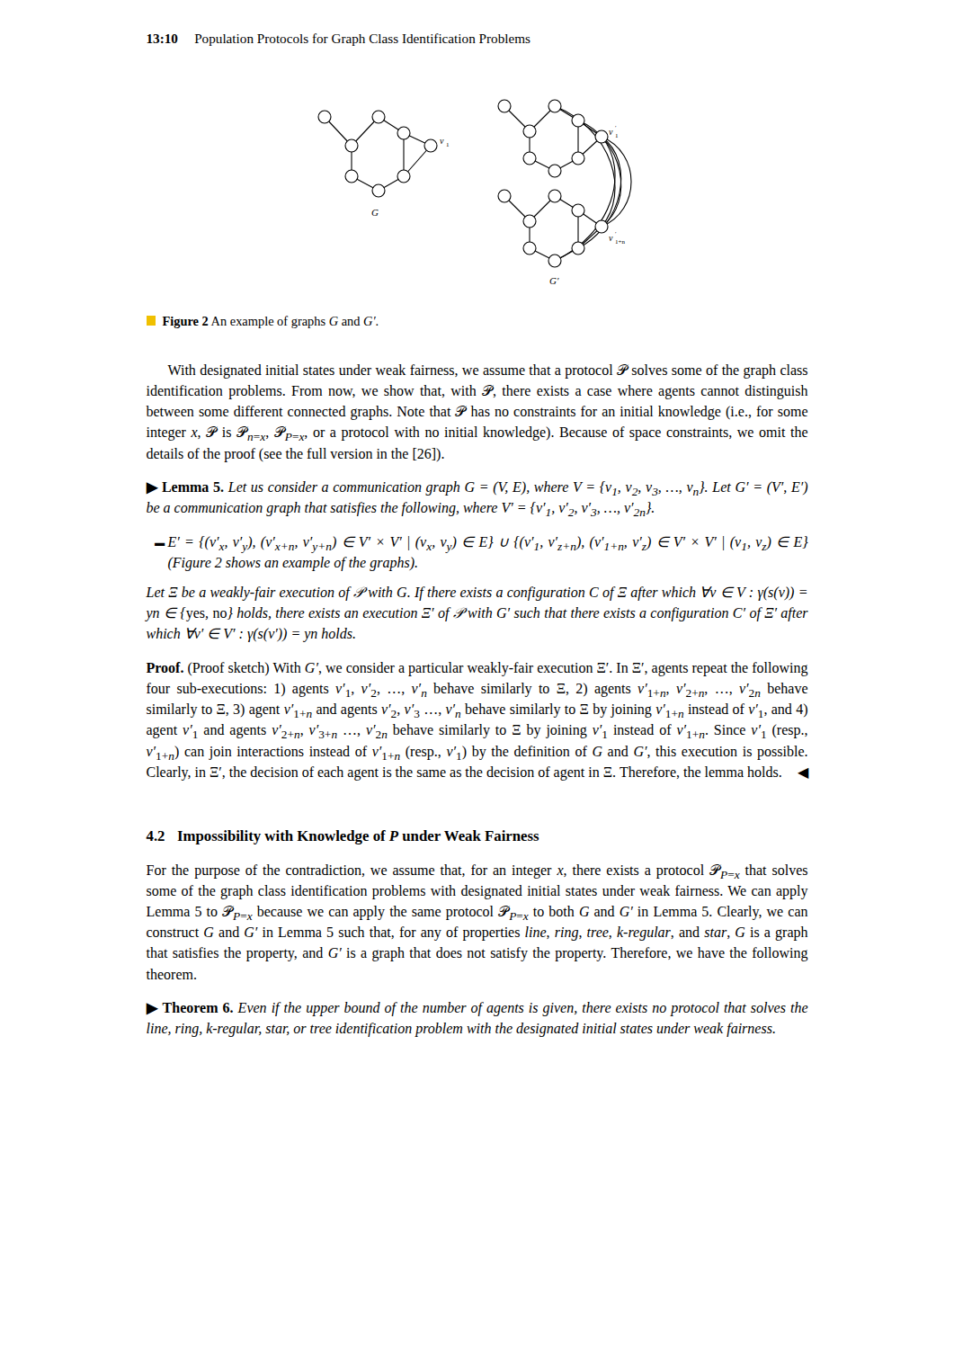13:10 Population Protocols for Graph Class Identification Problems
v 1 G v 1 ′ v 1+n ′ G′
Figure 2 An example of graphs G and G′.
With designated initial states under weak fairness, we assume that a protocol 𝒫 solves some of the graph class identification problems. From now, we show that, with 𝒫, there exists a case where agents cannot distinguish between some different connected graphs. Note that 𝒫 has no constraints for an initial knowledge (i.e., for some integer x, 𝒫 is 𝒫n=x, 𝒫P=x, or a protocol with no initial knowledge). Because of space constraints, we omit the details of the proof (see the full version in the [26]).
▶ Lemma 5. Let us consider a communication graph G = (V, E), where V = {v1, v2, v3, …, vn}. Let G′ = (V′, E′) be a communication graph that satisfies the following, where V′ = {v′1, v′2, v′3, …, v′2n}.
E′ = {(v′x, v′y), (v′x+n, v′y+n) ∈ V′ × V′ | (vx, vy) ∈ E} ∪ {(v′1, v′z+n), (v′1+n, v′z) ∈ V′ × V′ | (v1, vz) ∈ E} (Figure 2 shows an example of the graphs).
Let Ξ be a weakly-fair execution of 𝒫 with G. If there exists a configuration C of Ξ after which ∀v ∈ V : γ(s(v)) = yn ∈ {yes, no} holds, there exists an execution Ξ′ of 𝒫 with G′ such that there exists a configuration C′ of Ξ′ after which ∀v′ ∈ V′ : γ(s(v′)) = yn holds.
Proof. (Proof sketch) With G′, we consider a particular weakly-fair execution Ξ′. In Ξ′, agents repeat the following four sub-executions: 1) agents v′1, v′2, …, v′n behave similarly to Ξ, 2) agents v′1+n, v′2+n, …, v′2n behave similarly to Ξ, 3) agent v′1+n and agents v′2, v′3 …, v′n behave similarly to Ξ by joining v′1+n instead of v′1, and 4) agent v′1 and agents v′2+n, v′3+n …, v′2n behave similarly to Ξ by joining v′1 instead of v′1+n. Since v′1 (resp., v′1+n) can join interactions instead of v′1+n (resp., v′1) by the definition of G and G′, this execution is possible. Clearly, in Ξ′, the decision of each agent is the same as the decision of agent in Ξ. Therefore, the lemma holds. ◀
4.2 Impossibility with Knowledge of P under Weak Fairness
For the purpose of the contradiction, we assume that, for an integer x, there exists a protocol 𝒫P=x that solves some of the graph class identification problems with designated initial states under weak fairness. We can apply Lemma 5 to 𝒫P=x because we can apply the same protocol 𝒫P=x to both G and G′ in Lemma 5. Clearly, we can construct G and G′ in Lemma 5 such that, for any of properties line, ring, tree, k-regular, and star, G is a graph that satisfies the property, and G′ is a graph that does not satisfy the property. Therefore, we have the following theorem.
▶ Theorem 6. Even if the upper bound of the number of agents is given, there exists no protocol that solves the line, ring, k-regular, star, or tree identification problem with the designated initial states under weak fairness.